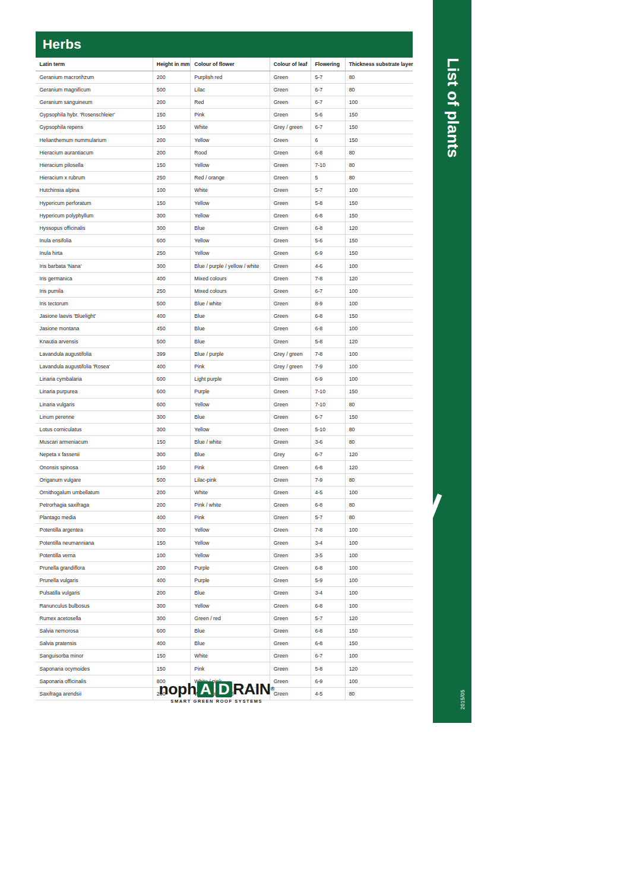List of plants
2015/05
Herbs
| Latin term | Height in mm | Colour of flower | Colour of leaf | Flowering | Thickness substrate layer |
| --- | --- | --- | --- | --- | --- |
| Geranium macrorihzum | 200 | Purplish red | Green | 5-7 | 80 |
| Geranium magnificum | 500 | Lilac | Green | 6-7 | 80 |
| Geranium sanguineum | 200 | Red | Green | 6-7 | 100 |
| Gypsophila hybr. 'Rosenschleier' | 150 | Pink | Green | 5-6 | 150 |
| Gypsophila repens | 150 | White | Grey / green | 6-7 | 150 |
| Helianthemum nummularium | 200 | Yellow | Green | 6 | 150 |
| Hieracium aurantiacum | 200 | Rood | Green | 6-8 | 80 |
| Hieracium pilosella | 150 | Yellow | Green | 7-10 | 80 |
| Hieracium x rubrum | 250 | Red / orange | Green | 5 | 80 |
| Hutchinsia alpina | 100 | White | Green | 5-7 | 100 |
| Hypericum perforatum | 150 | Yellow | Green | 5-8 | 150 |
| Hypericum polyphyllum | 300 | Yellow | Green | 6-8 | 150 |
| Hyssopus officinalis | 300 | Blue | Green | 6-8 | 120 |
| Inula ensifolia | 600 | Yellow | Green | 5-6 | 150 |
| Inula hirta | 250 | Yellow | Green | 6-9 | 150 |
| Iris barbata 'Nana' | 300 | Blue / purple / yellow / white | Green | 4-6 | 100 |
| Iris germanica | 400 | Mixed colours | Green | 7-8 | 120 |
| Iris pumila | 250 | Mixed colours | Green | 6-7 | 100 |
| Iris tectorum | 500 | Blue / white | Green | 8-9 | 100 |
| Jasione laevis 'Bluelight' | 400 | Blue | Green | 6-8 | 150 |
| Jasione montana | 450 | Blue | Green | 6-8 | 100 |
| Knautia arvensis | 500 | Blue | Green | 5-8 | 120 |
| Lavandula augustifolia | 399 | Blue / purple | Grey / green | 7-8 | 100 |
| Lavandula augustifolia 'Rosea' | 400 | Pink | Grey / green | 7-9 | 100 |
| Linaria cymbalaria | 600 | Light purple | Green | 6-9 | 100 |
| Linaria purpurea | 600 | Purple | Green | 7-10 | 150 |
| Linaria vulgaris | 600 | Yellow | Green | 7-10 | 80 |
| Linum perenne | 300 | Blue | Green | 6-7 | 150 |
| Lotus corniculatus | 300 | Yellow | Green | 5-10 | 80 |
| Muscari armeniacum | 150 | Blue / white | Green | 3-6 | 80 |
| Nepeta x fassenii | 300 | Blue | Grey | 6-7 | 120 |
| Ononsis spinosa | 150 | Pink | Green | 6-8 | 120 |
| Origanum vulgare | 500 | Lilac-pink | Green | 7-9 | 80 |
| Ornithogalum umbellatum | 200 | White | Green | 4-5 | 100 |
| Petrorhagia saxifraga | 200 | Pink / white | Green | 6-8 | 80 |
| Plantago media | 400 | Pink | Green | 5-7 | 80 |
| Potentilla argentea | 300 | Yellow | Green | 7-8 | 100 |
| Potentilla neumanniana | 150 | Yellow | Green | 3-4 | 100 |
| Potentilla verna | 100 | Yellow | Green | 3-5 | 100 |
| Prunella grandiflora | 200 | Purple | Green | 6-8 | 100 |
| Prunella vulgaris | 400 | Purple | Green | 5-9 | 100 |
| Pulsatilla vulgaris | 200 | Blue | Green | 3-4 | 100 |
| Ranunculus bulbosus | 300 | Yellow | Green | 6-8 | 100 |
| Rumex acetosella | 300 | Green / red | Green | 5-7 | 120 |
| Salvia nemorosa | 600 | Blue | Green | 6-8 | 150 |
| Salvia pratensis | 400 | Blue | Green | 6-8 | 150 |
| Sanguisorba minor | 150 | White | Green | 6-7 | 100 |
| Saponaria ocymoides | 150 | Pink | Green | 5-8 | 120 |
| Saponaria officinalis | 800 | White / pink | Green | 6-9 | 100 |
| Saxifraga arendsii | 200 | White / pink / red | Green | 4-5 | 80 |
nop hADRAIN®
SMART GREEN ROOF SYSTEMS